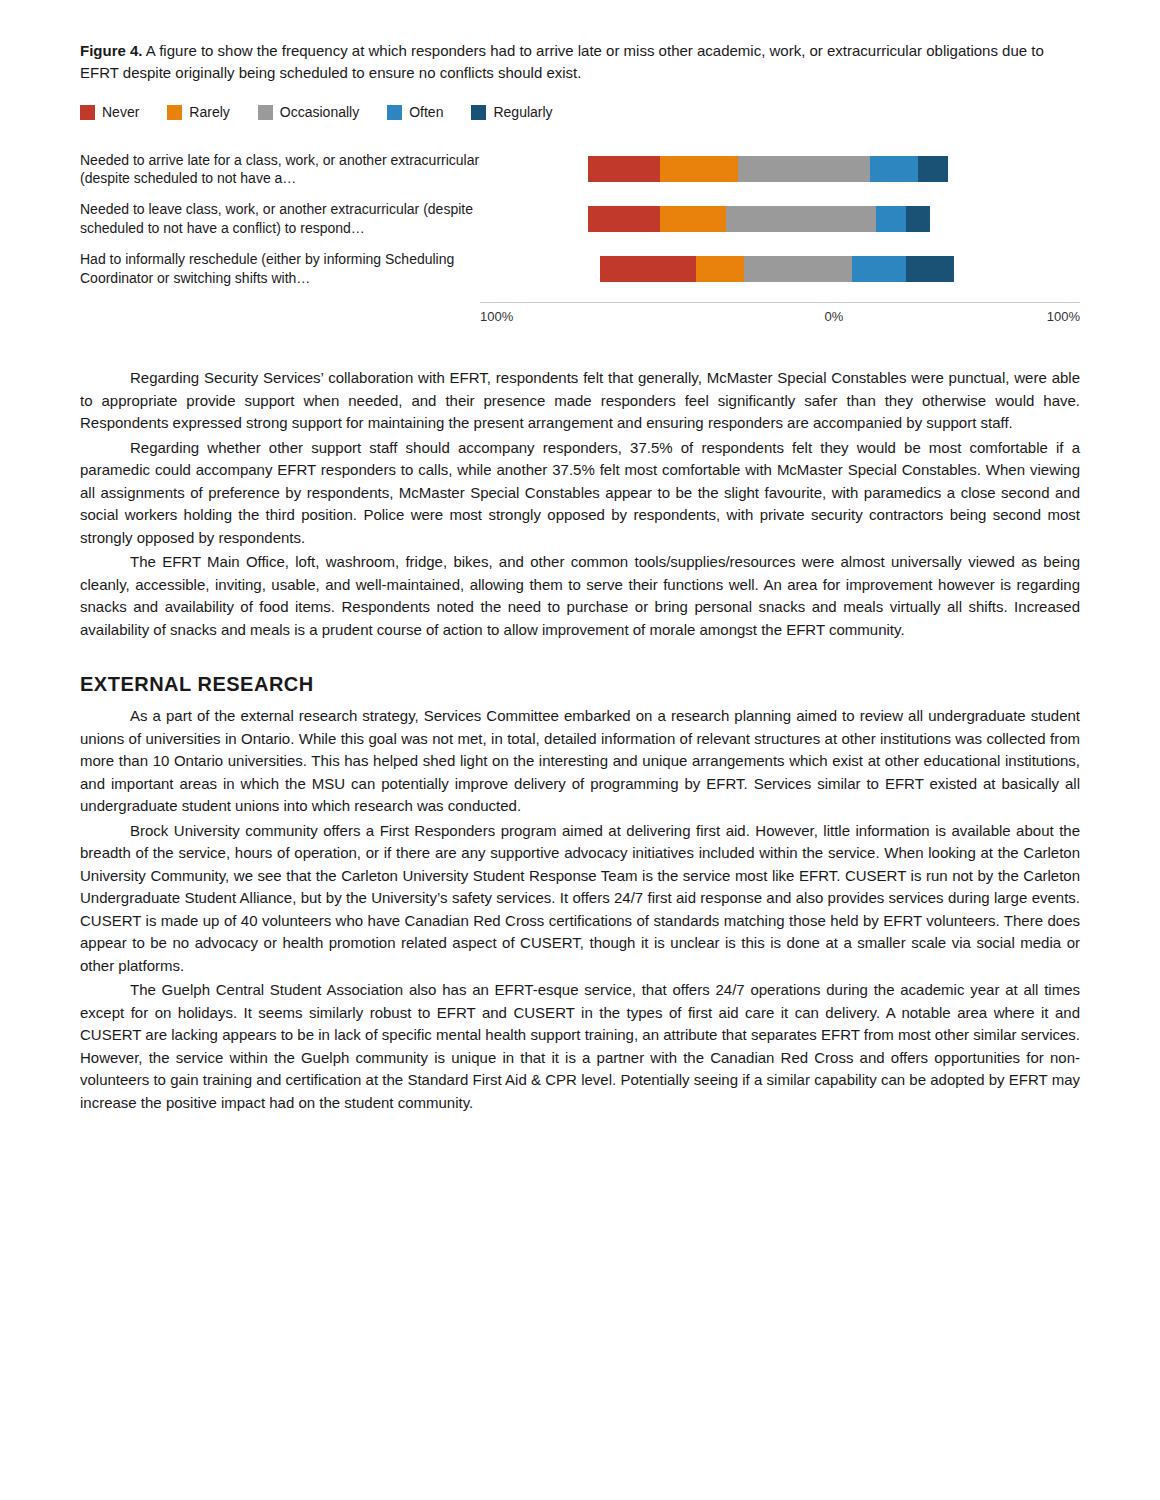Figure 4. A figure to show the frequency at which responders had to arrive late or miss other academic, work, or extracurricular obligations due to EFRT despite originally being scheduled to ensure no conflicts should exist.
Never
Rarely
Occasionally
Often
Regularly
| Needed to arrive late for a class, work, or another extracurricular (despite scheduled to not have a… | |
| Needed to leave class, work, or another extracurricular (despite scheduled to not have a conflict) to respond… | |
| Had to informally reschedule (either by informing Scheduling Coordinator or switching shifts with… | |
| | 100% 0% 100% |
Regarding Security Services’ collaboration with EFRT, respondents felt that generally, McMaster Special Constables were punctual, were able to appropriate provide support when needed, and their presence made responders feel significantly safer than they otherwise would have. Respondents expressed strong support for maintaining the present arrangement and ensuring responders are accompanied by support staff.
Regarding whether other support staff should accompany responders, 37.5% of respondents felt they would be most comfortable if a paramedic could accompany EFRT responders to calls, while another 37.5% felt most comfortable with McMaster Special Constables. When viewing all assignments of preference by respondents, McMaster Special Constables appear to be the slight favourite, with paramedics a close second and social workers holding the third position. Police were most strongly opposed by respondents, with private security contractors being second most strongly opposed by respondents.
The EFRT Main Office, loft, washroom, fridge, bikes, and other common tools/supplies/resources were almost universally viewed as being cleanly, accessible, inviting, usable, and well-maintained, allowing them to serve their functions well. An area for improvement however is regarding snacks and availability of food items. Respondents noted the need to purchase or bring personal snacks and meals virtually all shifts. Increased availability of snacks and meals is a prudent course of action to allow improvement of morale amongst the EFRT community.
EXTERNAL RESEARCH
As a part of the external research strategy, Services Committee embarked on a research planning aimed to review all undergraduate student unions of universities in Ontario. While this goal was not met, in total, detailed information of relevant structures at other institutions was collected from more than 10 Ontario universities. This has helped shed light on the interesting and unique arrangements which exist at other educational institutions, and important areas in which the MSU can potentially improve delivery of programming by EFRT. Services similar to EFRT existed at basically all undergraduate student unions into which research was conducted.
Brock University community offers a First Responders program aimed at delivering first aid. However, little information is available about the breadth of the service, hours of operation, or if there are any supportive advocacy initiatives included within the service. When looking at the Carleton University Community, we see that the Carleton University Student Response Team is the service most like EFRT. CUSERT is run not by the Carleton Undergraduate Student Alliance, but by the University’s safety services. It offers 24/7 first aid response and also provides services during large events. CUSERT is made up of 40 volunteers who have Canadian Red Cross certifications of standards matching those held by EFRT volunteers. There does appear to be no advocacy or health promotion related aspect of CUSERT, though it is unclear is this is done at a smaller scale via social media or other platforms.
The Guelph Central Student Association also has an EFRT-esque service, that offers 24/7 operations during the academic year at all times except for on holidays. It seems similarly robust to EFRT and CUSERT in the types of first aid care it can delivery. A notable area where it and CUSERT are lacking appears to be in lack of specific mental health support training, an attribute that separates EFRT from most other similar services. However, the service within the Guelph community is unique in that it is a partner with the Canadian Red Cross and offers opportunities for non-volunteers to gain training and certification at the Standard First Aid & CPR level. Potentially seeing if a similar capability can be adopted by EFRT may increase the positive impact had on the student community.